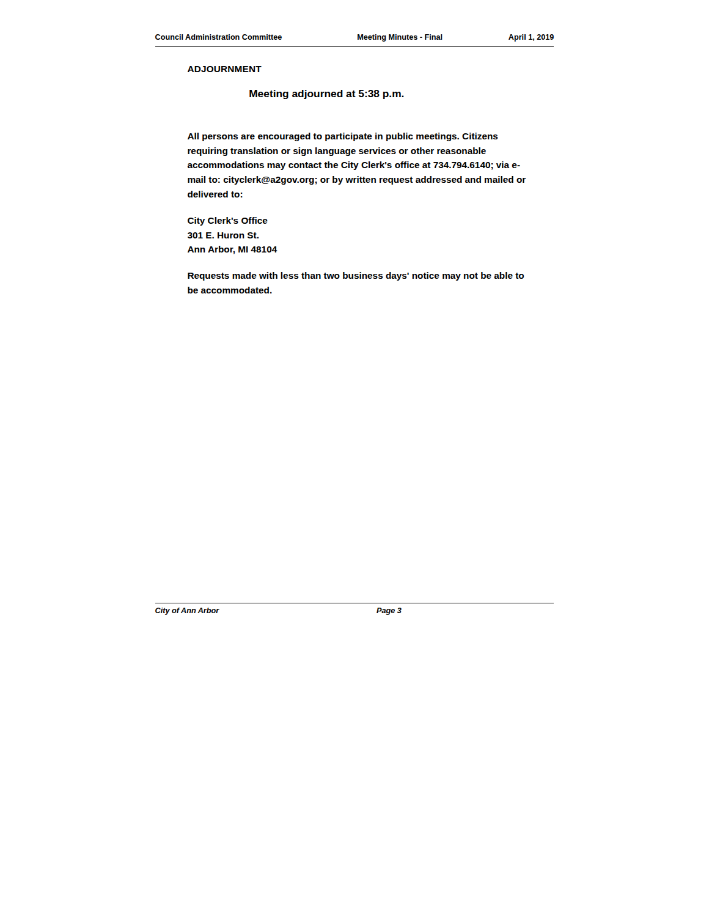Council Administration Committee
Meeting Minutes - Final
April 1, 2019
ADJOURNMENT
Meeting adjourned at 5:38 p.m.
All persons are encouraged to participate in public meetings. Citizens requiring translation or sign language services or other reasonable accommodations may contact the City Clerk's office at 734.794.6140; via e-mail to: cityclerk@a2gov.org; or by written request addressed and mailed or delivered to:
City Clerk's Office
301 E. Huron St.
Ann Arbor, MI 48104
Requests made with less than two business days' notice may not be able to be accommodated.
City of Ann Arbor
Page 3